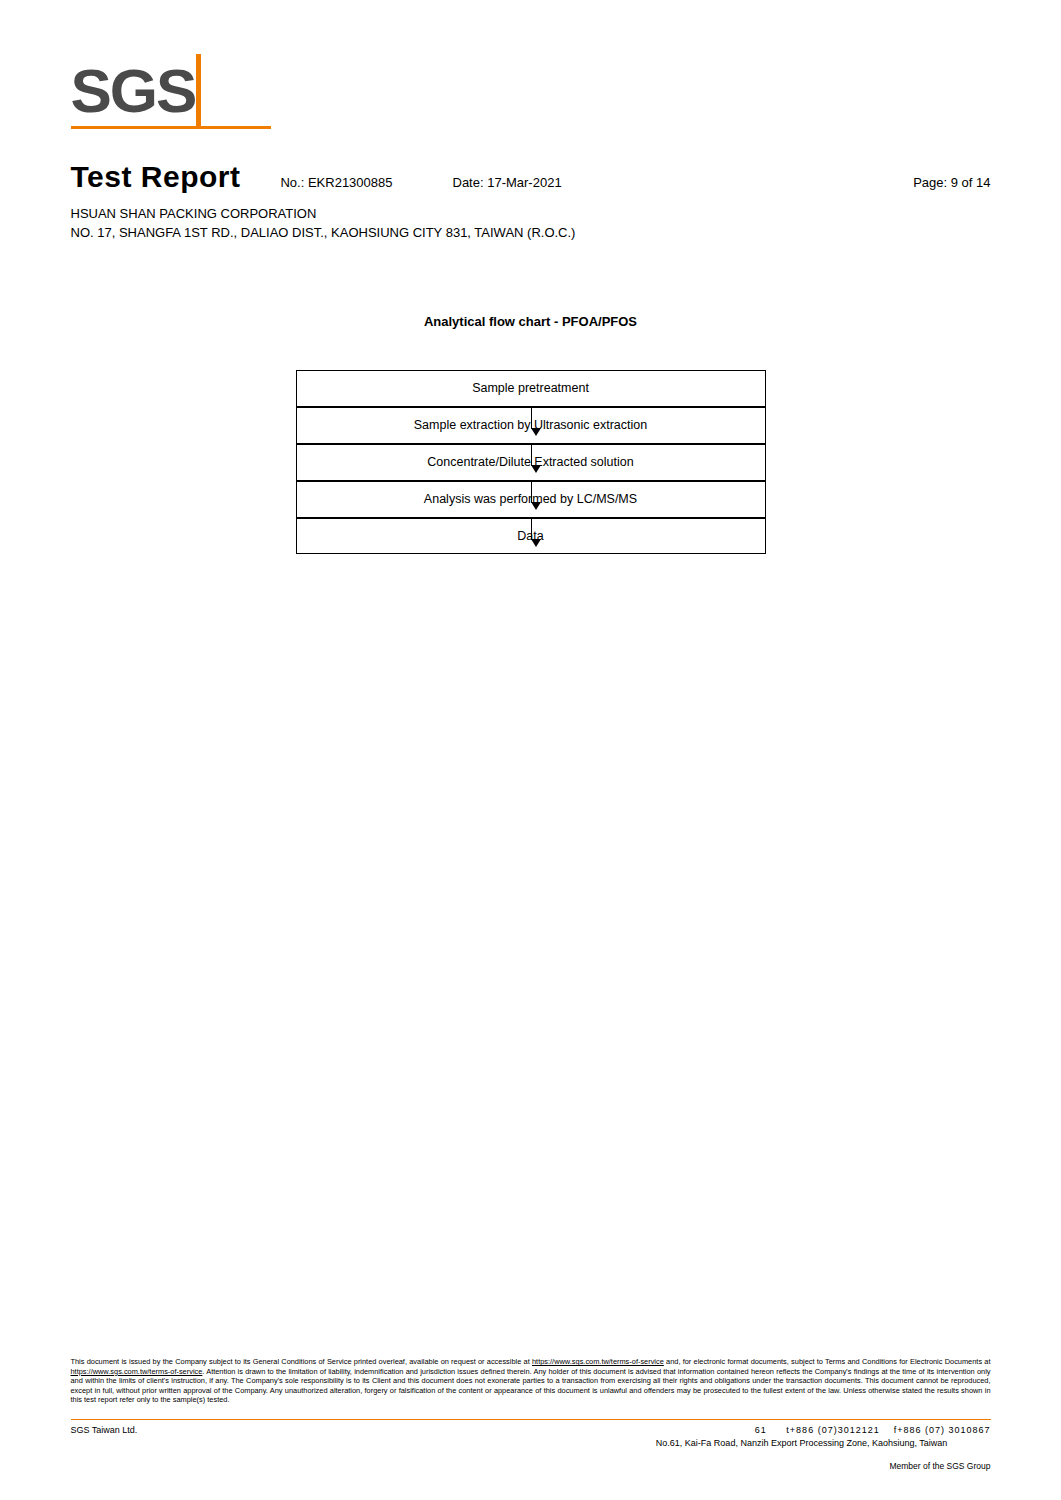SGS
Test Report
No.: EKR21300885 Date: 17-Mar-2021
Page: 9 of 14
HSUAN SHAN PACKING CORPORATION
NO. 17, SHANGFA 1ST RD., DALIAO DIST., KAOHSIUNG CITY 831, TAIWAN (R.O.C.)
Analytical flow chart - PFOA/PFOS
Sample pretreatment
Sample extraction by Ultrasonic extraction
Concentrate/Dilute Extracted solution
Analysis was performed by LC/MS/MS
Data
This document is issued by the Company subject to its General Conditions of Service printed overleaf, available on request or accessible at https://www.sgs.com.tw/terms-of-service and, for electronic format documents, subject to Terms and Conditions for Electronic Documents at https://www.sgs.com.tw/terms-of-service. Attention is drawn to the limitation of liability, indemnification and jurisdiction issues defined therein. Any holder of this document is advised that information contained hereon reflects the Company's findings at the time of its intervention only and within the limits of client's instruction, if any. The Company's sole responsibility is to its Client and this document does not exonerate parties to a transaction from exercising all their rights and obligations under the transaction documents. This document cannot be reproduced, except in full, without prior written approval of the Company. Any unauthorized alteration, forgery or falsification of the content or appearance of this document is unlawful and offenders may be prosecuted to the fullest extent of the law. Unless otherwise stated the results shown in this test report refer only to the sample(s) tested.
SGS Taiwan Ltd.
61 t+886 (07)3012121 f+886 (07) 3010867
No.61, Kai-Fa Road, Nanzih Export Processing Zone, Kaohsiung, Taiwan
Member of the SGS Group